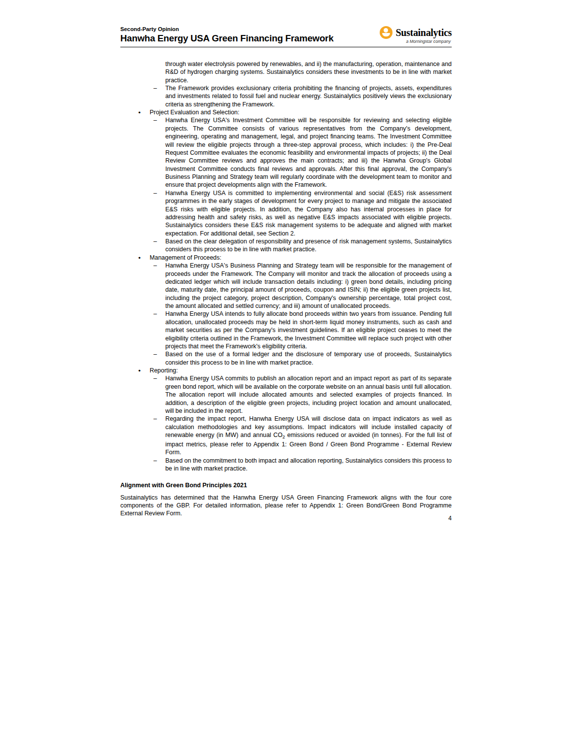Second-Party Opinion
Hanwha Energy USA Green Financing Framework
Sustainalytics
a Morningstar company
through water electrolysis powered by renewables, and ii) the manufacturing, operation, maintenance and R&D of hydrogen charging systems. Sustainalytics considers these investments to be in line with market practice.
The Framework provides exclusionary criteria prohibiting the financing of projects, assets, expenditures and investments related to fossil fuel and nuclear energy. Sustainalytics positively views the exclusionary criteria as strengthening the Framework.
Project Evaluation and Selection:
Hanwha Energy USA's Investment Committee will be responsible for reviewing and selecting eligible projects. The Committee consists of various representatives from the Company's development, engineering, operating and management, legal, and project financing teams. The Investment Committee will review the eligible projects through a three-step approval process, which includes: i) the Pre-Deal Request Committee evaluates the economic feasibility and environmental impacts of projects; ii) the Deal Review Committee reviews and approves the main contracts; and iii) the Hanwha Group's Global Investment Committee conducts final reviews and approvals. After this final approval, the Company's Business Planning and Strategy team will regularly coordinate with the development team to monitor and ensure that project developments align with the Framework.
Hanwha Energy USA is committed to implementing environmental and social (E&S) risk assessment programmes in the early stages of development for every project to manage and mitigate the associated E&S risks with eligible projects. In addition, the Company also has internal processes in place for addressing health and safety risks, as well as negative E&S impacts associated with eligible projects. Sustainalytics considers these E&S risk management systems to be adequate and aligned with market expectation. For additional detail, see Section 2.
Based on the clear delegation of responsibility and presence of risk management systems, Sustainalytics considers this process to be in line with market practice.
Management of Proceeds:
Hanwha Energy USA's Business Planning and Strategy team will be responsible for the management of proceeds under the Framework. The Company will monitor and track the allocation of proceeds using a dedicated ledger which will include transaction details including: i) green bond details, including pricing date, maturity date, the principal amount of proceeds, coupon and ISIN; ii) the eligible green projects list, including the project category, project description, Company's ownership percentage, total project cost, the amount allocated and settled currency; and iii) amount of unallocated proceeds.
Hanwha Energy USA intends to fully allocate bond proceeds within two years from issuance. Pending full allocation, unallocated proceeds may be held in short-term liquid money instruments, such as cash and market securities as per the Company's investment guidelines. If an eligible project ceases to meet the eligibility criteria outlined in the Framework, the Investment Committee will replace such project with other projects that meet the Framework's eligibility criteria.
Based on the use of a formal ledger and the disclosure of temporary use of proceeds, Sustainalytics consider this process to be in line with market practice.
Reporting:
Hanwha Energy USA commits to publish an allocation report and an impact report as part of its separate green bond report, which will be available on the corporate website on an annual basis until full allocation. The allocation report will include allocated amounts and selected examples of projects financed. In addition, a description of the eligible green projects, including project location and amount unallocated, will be included in the report.
Regarding the impact report, Hanwha Energy USA will disclose data on impact indicators as well as calculation methodologies and key assumptions. Impact indicators will include installed capacity of renewable energy (in MW) and annual CO2 emissions reduced or avoided (in tonnes). For the full list of impact metrics, please refer to Appendix 1: Green Bond / Green Bond Programme - External Review Form.
Based on the commitment to both impact and allocation reporting, Sustainalytics considers this process to be in line with market practice.
Alignment with Green Bond Principles 2021
Sustainalytics has determined that the Hanwha Energy USA Green Financing Framework aligns with the four core components of the GBP. For detailed information, please refer to Appendix 1: Green Bond/Green Bond Programme External Review Form.
4